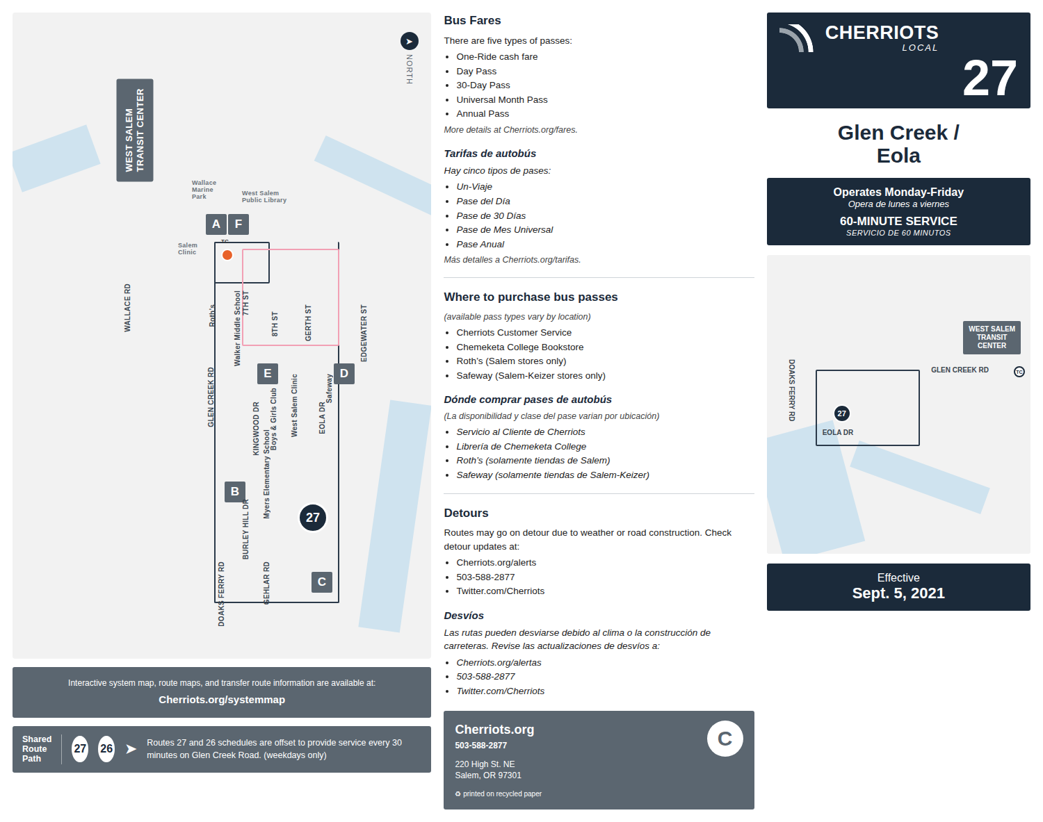➤NORTH
WEST SALEM
TRANSIT CENTER
TC
A
F
E
D
B
C
27
Wallace
Marine
Park
West Salem
Public Library
Salem
Clinic
WALLACE RD
Roth’s
7TH ST
8TH ST
GERTH ST
EDGEWATER ST
Walker Middle School
GLEN CREEK RD
Boys & Girls Club
West Salem Clinic
Safeway
KINGWOOD DR
EOLA DR
Myers Elementary School
BURLEY HILL DR
GEHLAR RD
DOAKS FERRY RD
Interactive system map, route maps, and transfer route information are available at: Cherriots.org/systemmap
Shared
Route
Path
27
26
➤
Routes 27 and 26 schedules are offset to provide service every 30 minutes on Glen Creek Road. (weekdays only)
Bus Fares
There are five types of passes:
One-Ride cash fare
Day Pass
30-Day Pass
Universal Month Pass
Annual Pass
More details at Cherriots.org/fares.
Tarifas de autobús
Hay cinco tipos de pases:
Un-Viaje
Pase del Día
Pase de 30 Días
Pase de Mes Universal
Pase Anual
Más detalles a Cherriots.org/tarifas.
Where to purchase bus passes
(available pass types vary by location)
Cherriots Customer Service
Chemeketa College Bookstore
Roth’s (Salem stores only)
Safeway (Salem-Keizer stores only)
Dónde comprar pases de autobús
(La disponibilidad y clase del pase varian por ubicación)
Servicio al Cliente de Cherriots
Librería de Chemeketa College
Roth’s (solamente tiendas de Salem)
Safeway (solamente tiendas de Salem-Keizer)
Detours
Routes may go on detour due to weather or road construction. Check detour updates at:
Cherriots.org/alerts
503-588-2877
Twitter.com/Cherriots
Desvíos
Las rutas pueden desviarse debido al clima o la construcción de carreteras. Revise las actualizaciones de desvíos a:
Cherriots.org/alertas
503-588-2877
Twitter.com/Cherriots
Cherriots.org
503-588-2877
220 High St. NE
Salem, OR 97301
♻ printed on recycled paper
C
CHERRIOTS
LOCAL
27
Glen Creek /
Eola
Operates Monday-Friday
Opera de lunes a viernes
60-MINUTE SERVICE
SERVICIO DE 60 MINUTOS
WEST SALEM
TRANSIT
CENTER
TC
27
GLEN CREEK RD
DOAKS FERRY RD
EOLA DR
Effective
Sept. 5, 2021